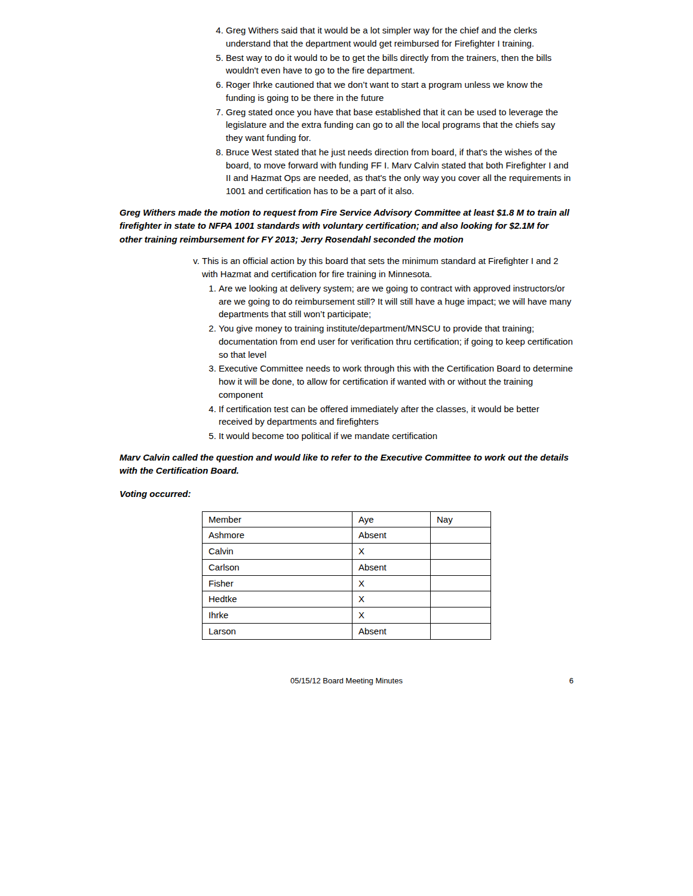Greg Withers said that it would be a lot simpler way for the chief and the clerks understand that the department would get reimbursed for Firefighter I training.
Best way to do it would to be to get the bills directly from the trainers, then the bills wouldn't even have to go to the fire department.
Roger Ihrke cautioned that we don’t want to start a program unless we know the funding is going to be there in the future
Greg stated once you have that base established that it can be used to leverage the legislature and the extra funding can go to all the local programs that the chiefs say they want funding for.
Bruce West stated that he just needs direction from board, if that's the wishes of the board, to move forward with funding FF I. Marv Calvin stated that both Firefighter I and II and Hazmat Ops are needed, as that's the only way you cover all the requirements in 1001 and certification has to be a part of it also.
Greg Withers made the motion to request from Fire Service Advisory Committee at least $1.8 M to train all firefighter in state to NFPA 1001 standards with voluntary certification; and also looking for $2.1M for other training reimbursement for FY 2013; Jerry Rosendahl seconded the motion
This is an official action by this board that sets the minimum standard at Firefighter I and 2 with Hazmat and certification for fire training in Minnesota.
Are we looking at delivery system; are we going to contract with approved instructors/or are we going to do reimbursement still? It will still have a huge impact; we will have many departments that still won’t participate;
You give money to training institute/department/MNSCU to provide that training; documentation from end user for verification thru certification; if going to keep certification so that level
Executive Committee needs to work through this with the Certification Board to determine how it will be done, to allow for certification if wanted with or without the training component
If certification test can be offered immediately after the classes, it would be better received by departments and firefighters
It would become too political if we mandate certification
Marv Calvin called the question and would like to refer to the Executive Committee to work out the details with the Certification Board.
Voting occurred:
| Member | Aye | Nay |
| Ashmore | Absent | |
| Calvin | X | |
| Carlson | Absent | |
| Fisher | X | |
| Hedtke | X | |
| Ihrke | X | |
| Larson | Absent | |
05/15/12 Board Meeting Minutes 6